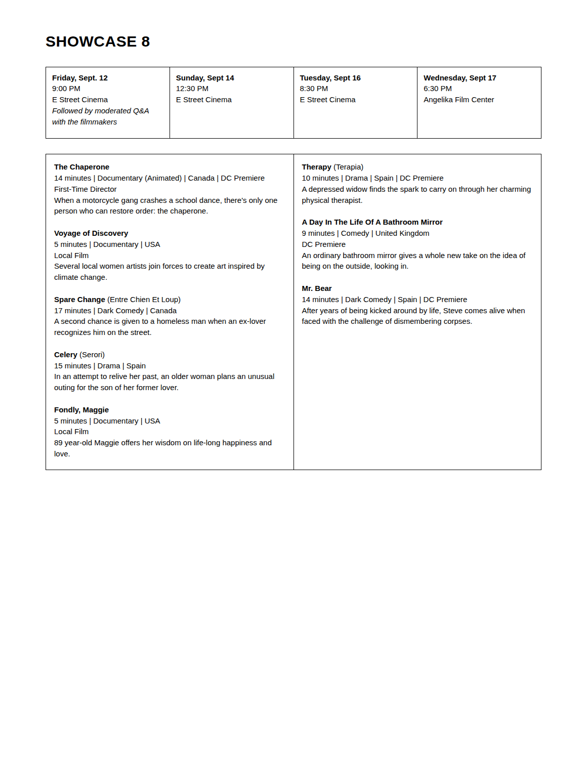SHOWCASE 8
| Friday, Sept. 12 9:00 PM E Street Cinema Followed by moderated Q&A with the filmmakers | Sunday, Sept 14 12:30 PM E Street Cinema | Tuesday, Sept 16 8:30 PM E Street Cinema | Wednesday, Sept 17 6:30 PM Angelika Film Center |
| The Chaperone 14 minutes / Documentary (Animated) / Canada / DC Premiere First-Time Director When a motorcycle gang crashes a school dance, there's only one person who can restore order: the chaperone. Voyage of Discovery 5 minutes / Documentary / USA Local Film Several local women artists join forces to create art inspired by climate change. Spare Change (Entre Chien Et Loup) 17 minutes / Dark Comedy / Canada A second chance is given to a homeless man when an ex-lover recognizes him on the street. Celery (Serori) 15 minutes / Drama / Spain In an attempt to relive her past, an older woman plans an unusual outing for the son of her former lover. Fondly, Maggie 5 minutes / Documentary / USA Local Film 89 year-old Maggie offers her wisdom on life-long happiness and love. | Therapy (Terapia) 10 minutes / Drama / Spain / DC Premiere A depressed widow finds the spark to carry on through her charming physical therapist. A Day In The Life Of A Bathroom Mirror 9 minutes / Comedy / United Kingdom DC Premiere An ordinary bathroom mirror gives a whole new take on the idea of being on the outside, looking in. Mr. Bear 14 minutes / Dark Comedy / Spain / DC Premiere After years of being kicked around by life, Steve comes alive when faced with the challenge of dismembering corpses. |